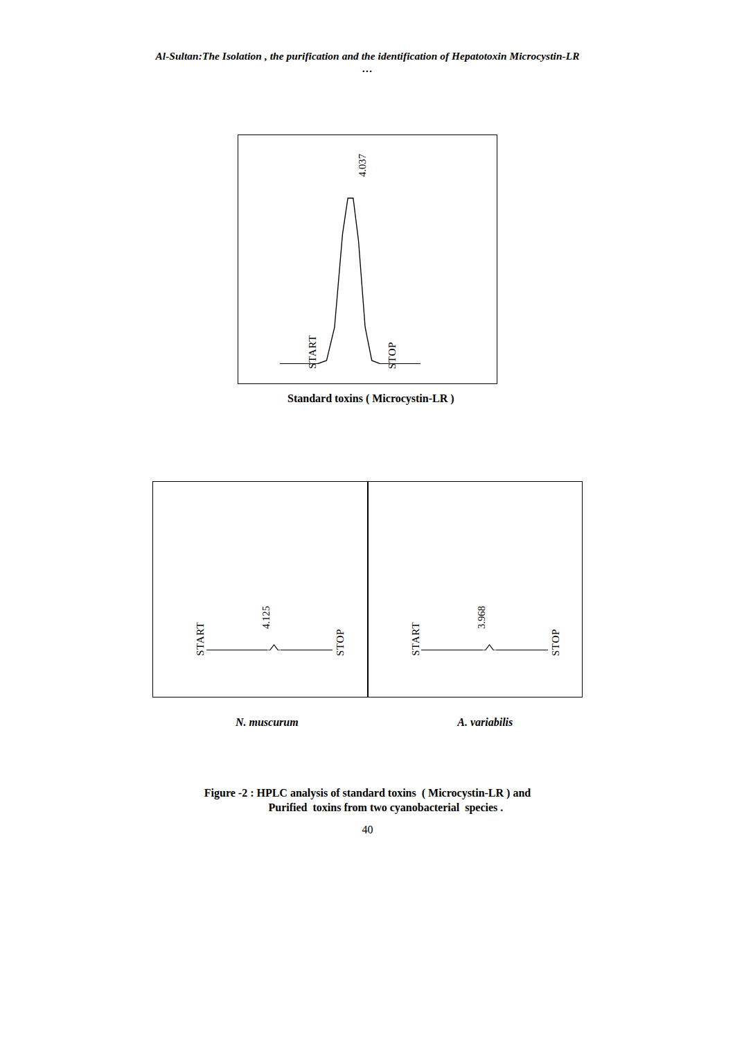Al-Sultan:The Isolation , the purification and the identification of Hepatotoxin Microcystin-LR …
4.037 START STOP
Standard toxins ( Microcystin-LR )
4.125 START STOP
3.968 START STOP
N. muscurum A. variabilis
Figure -2 : HPLC analysis of standard toxins ( Microcystin-LR ) and Purified toxins from two cyanobacterial species .
40